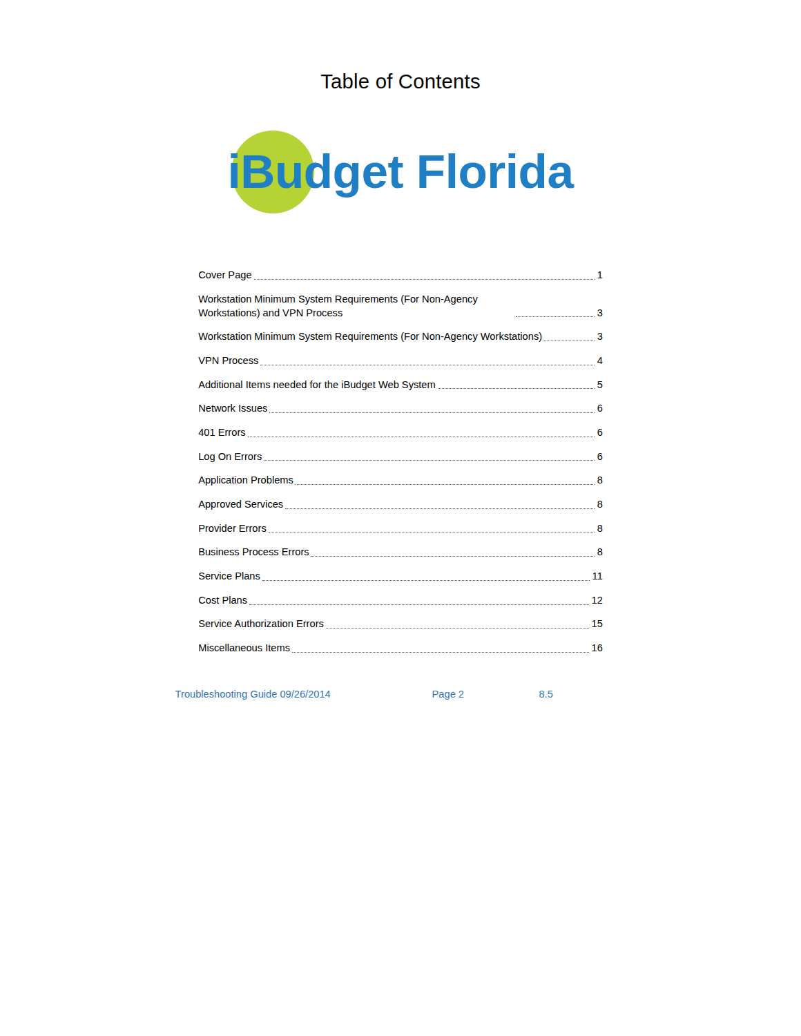Table of Contents
i Budget Florida
Cover Page 1
Workstation Minimum System Requirements (For Non-Agency Workstations) and VPN Process 3
Workstation Minimum System Requirements (For Non-Agency Workstations) 3
VPN Process 4
Additional Items needed for the iBudget Web System 5
Network Issues 6
401 Errors 6
Log On Errors 6
Application Problems 8
Approved Services 8
Provider Errors 8
Business Process Errors 8
Service Plans 11
Cost Plans 12
Service Authorization Errors 15
Miscellaneous Items 16
Troubleshooting Guide 09/26/2014 Page 2 8.5